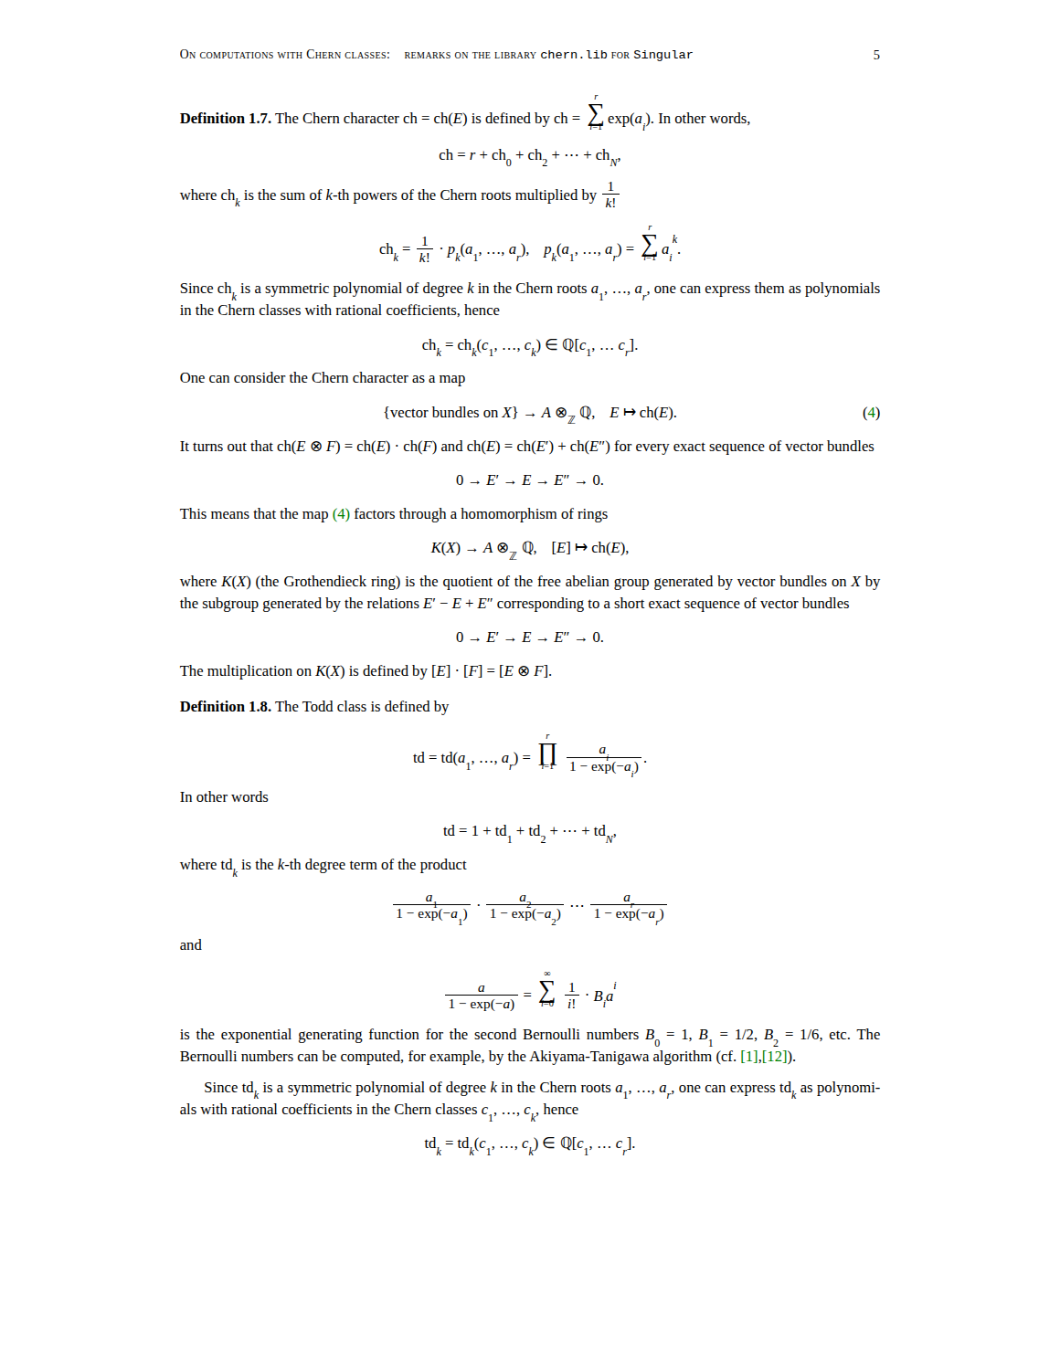On computations with Chern classes: remarks on the library chern.lib for Singular 5
Definition 1.7. The Chern character ch = ch(E) is defined by ch = r∑i=1 exp(ai). In other words,
ch = r + ch0 + ch2 + + chN,
where chk is the sum of k-th powers of the Chern roots multiplied by 1 k!
chk = 1 k! · pk(a1, , ar), pk(a1, , ar) = r∑i=1 aik.
Since chk is a symmetric polynomial of degree k in the Chern roots a1, , ar, one can express them as polynomials in the Chern classes with rational coefficients, hence
chk = chk(c1, , ck) ∈ [c1, cr].
One can consider the Chern character as a map
{vector bundles on X} → A ⊗ , E ↦ ch(E). (4)
It turns out that ch(E ⊗ F) = ch(E) · ch(F) and ch(E) = ch(E′) + ch(E″) for every exact sequence of vector bundles
0 → E′ → E → E″ → 0.
This means that the map (4) factors through a homomorphism of rings
K(X) → A ⊗ , [E] ↦ ch(E),
where K(X) (the Grothendieck ring) is the quotient of the free abelian group generated by vector bundles on X by the subgroup generated by the relations E′ − E + E″ corresponding to a short exact sequence of vector bundles
0 → E′ → E → E″ → 0.
The multiplication on K(X) is defined by [E] · [F] = [E ⊗ F].
Definition 1.8. The Todd class is defined by
td = td(a1, , ar) = r∏i=1 ai 1 − exp(−ai).
In other words
td = 1 + td1 + td2 + + tdN,
where tdk is the k-th degree term of the product
a11 − exp(−a1) · a21 − exp(−a2) ar 1 − exp(−ar)
and
a 1 − exp(−a) = ∞∑i=0 1 i! · Biai
is the exponential generating function for the second Bernoulli numbers B0 = 1, B1 = 1/2, B2 = 1/6, etc. The Bernoulli numbers can be computed, for example, by the Akiyama-Tanigawa algorithm (cf. [1],[12]).
Since tdk is a symmetric polynomial of degree k in the Chern roots a1, , ar, one can express tdk as polynomials with rational coefficients in the Chern classes c1, , ck, hence
tdk = tdk(c1, , ck) ∈ [c1, cr].